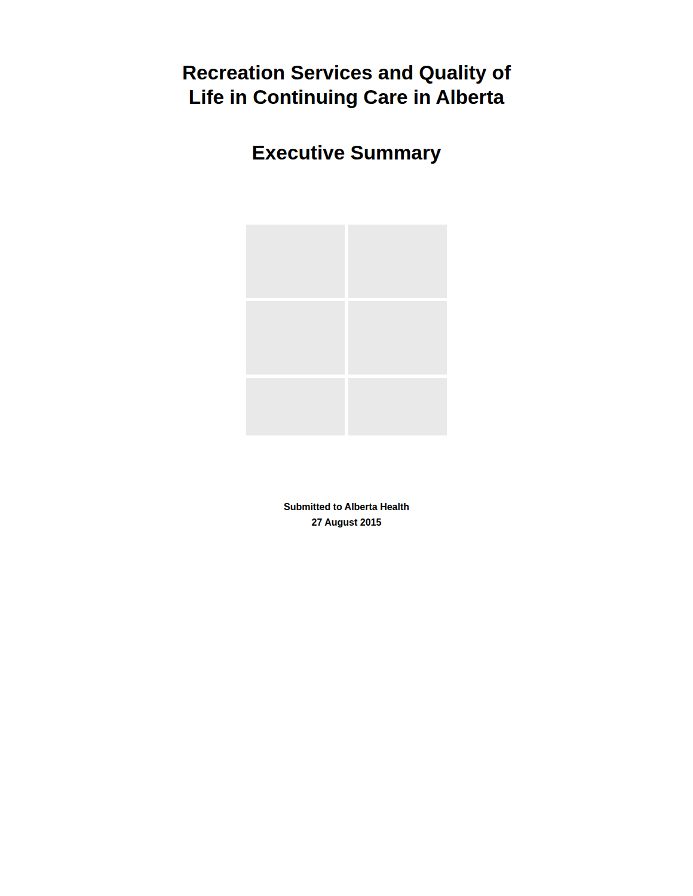Recreation Services and Quality of Life in Continuing Care in Alberta
Executive Summary
Submitted to Alberta Health
27 August 2015